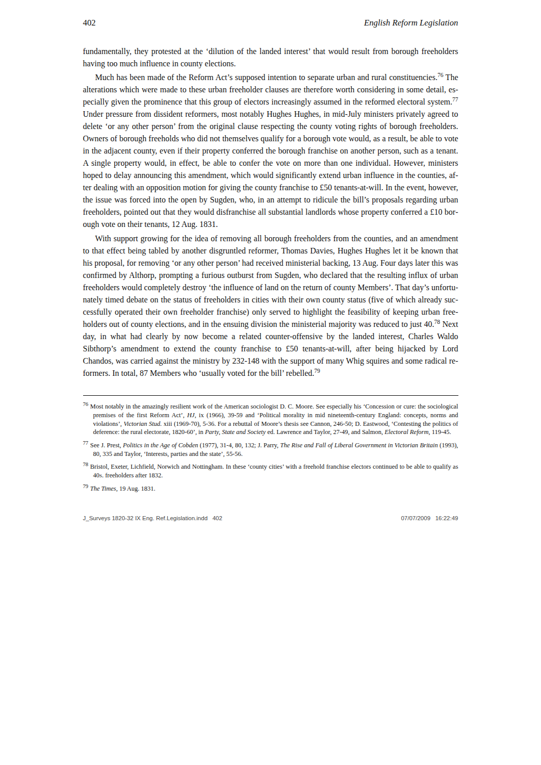402 English Reform Legislation
fundamentally, they protested at the ‘dilution of the landed interest’ that would result from borough freeholders having too much influence in county elections.
Much has been made of the Reform Act’s supposed intention to separate urban and rural constituencies.76 The alterations which were made to these urban freeholder clauses are therefore worth considering in some detail, especially given the prominence that this group of electors increasingly assumed in the reformed electoral system.77 Under pressure from dissident reformers, most notably Hughes Hughes, in mid-July ministers privately agreed to delete ‘or any other person’ from the original clause respecting the county voting rights of borough freeholders. Owners of borough freeholds who did not themselves qualify for a borough vote would, as a result, be able to vote in the adjacent county, even if their property conferred the borough franchise on another person, such as a tenant. A single property would, in effect, be able to confer the vote on more than one individual. However, ministers hoped to delay announcing this amendment, which would significantly extend urban influence in the counties, after dealing with an opposition motion for giving the county franchise to £50 tenants-at-will. In the event, however, the issue was forced into the open by Sugden, who, in an attempt to ridicule the bill’s proposals regarding urban freeholders, pointed out that they would disfranchise all substantial landlords whose property conferred a £10 borough vote on their tenants, 12 Aug. 1831.
With support growing for the idea of removing all borough freeholders from the counties, and an amendment to that effect being tabled by another disgruntled reformer, Thomas Davies, Hughes Hughes let it be known that his proposal, for removing ‘or any other person’ had received ministerial backing, 13 Aug. Four days later this was confirmed by Althorp, prompting a furious outburst from Sugden, who declared that the resulting influx of urban freeholders would completely destroy ‘the influence of land on the return of county Members’. That day’s unfortunately timed debate on the status of freeholders in cities with their own county status (five of which already successfully operated their own freeholder franchise) only served to highlight the feasibility of keeping urban freeholders out of county elections, and in the ensuing division the ministerial majority was reduced to just 40.78 Next day, in what had clearly by now become a related counter-offensive by the landed interest, Charles Waldo Sibthorp’s amendment to extend the county franchise to £50 tenants-at-will, after being hijacked by Lord Chandos, was carried against the ministry by 232-148 with the support of many Whig squires and some radical reformers. In total, 87 Members who ‘usually voted for the bill’ rebelled.79
76 Most notably in the amazingly resilient work of the American sociologist D. C. Moore. See especially his ‘Concession or cure: the sociological premises of the first Reform Act’, HJ, ix (1966), 39-59 and ‘Political morality in mid nineteenth-century England: concepts, norms and violations’, Victorian Stud. xiii (1969-70), 5-36. For a rebuttal of Moore’s thesis see Cannon, 246-50; D. Eastwood, ‘Contesting the politics of deference: the rural electorate, 1820-60’, in Party, State and Society ed. Lawrence and Taylor, 27-49, and Salmon, Electoral Reform, 119-45.
77 See J. Prest, Politics in the Age of Cobden (1977), 31-4, 80, 132; J. Parry, The Rise and Fall of Liberal Government in Victorian Britain (1993), 80, 335 and Taylor, ‘Interests, parties and the state’, 55-56.
78 Bristol, Exeter, Lichfield, Norwich and Nottingham. In these ‘county cities’ with a freehold franchise electors continued to be able to qualify as 40s. freeholders after 1832.
79 The Times, 19 Aug. 1831.
J_Surveys 1820-32 IX Eng. Ref.Legislation.indd 402 07/07/2009 16:22:49